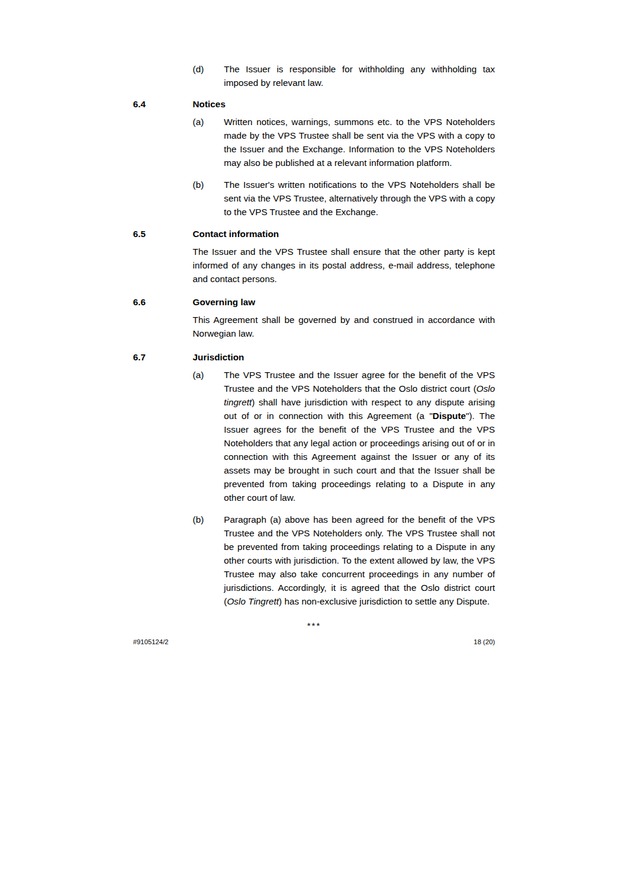(d)
The Issuer is responsible for withholding any withholding tax imposed by relevant law.
6.4
Notices
(a)
Written notices, warnings, summons etc. to the VPS Noteholders made by the VPS Trustee shall be sent via the VPS with a copy to the Issuer and the Exchange. Information to the VPS Noteholders may also be published at a relevant information platform.
(b)
The Issuer's written notifications to the VPS Noteholders shall be sent via the VPS Trustee, alternatively through the VPS with a copy to the VPS Trustee and the Exchange.
6.5
Contact information
The Issuer and the VPS Trustee shall ensure that the other party is kept informed of any changes in its postal address, e-mail address, telephone and contact persons.
6.6
Governing law
This Agreement shall be governed by and construed in accordance with Norwegian law.
6.7
Jurisdiction
(a)
The VPS Trustee and the Issuer agree for the benefit of the VPS Trustee and the VPS Noteholders that the Oslo district court (Oslo tingrett) shall have jurisdiction with respect to any dispute arising out of or in connection with this Agreement (a "Dispute"). The Issuer agrees for the benefit of the VPS Trustee and the VPS Noteholders that any legal action or proceedings arising out of or in connection with this Agreement against the Issuer or any of its assets may be brought in such court and that the Issuer shall be prevented from taking proceedings relating to a Dispute in any other court of law.
(b)
Paragraph (a) above has been agreed for the benefit of the VPS Trustee and the VPS Noteholders only. The VPS Trustee shall not be prevented from taking proceedings relating to a Dispute in any other courts with jurisdiction. To the extent allowed by law, the VPS Trustee may also take concurrent proceedings in any number of jurisdictions. Accordingly, it is agreed that the Oslo district court (Oslo Tingrett) has non-exclusive jurisdiction to settle any Dispute.
***
#9105124/2
18 (20)